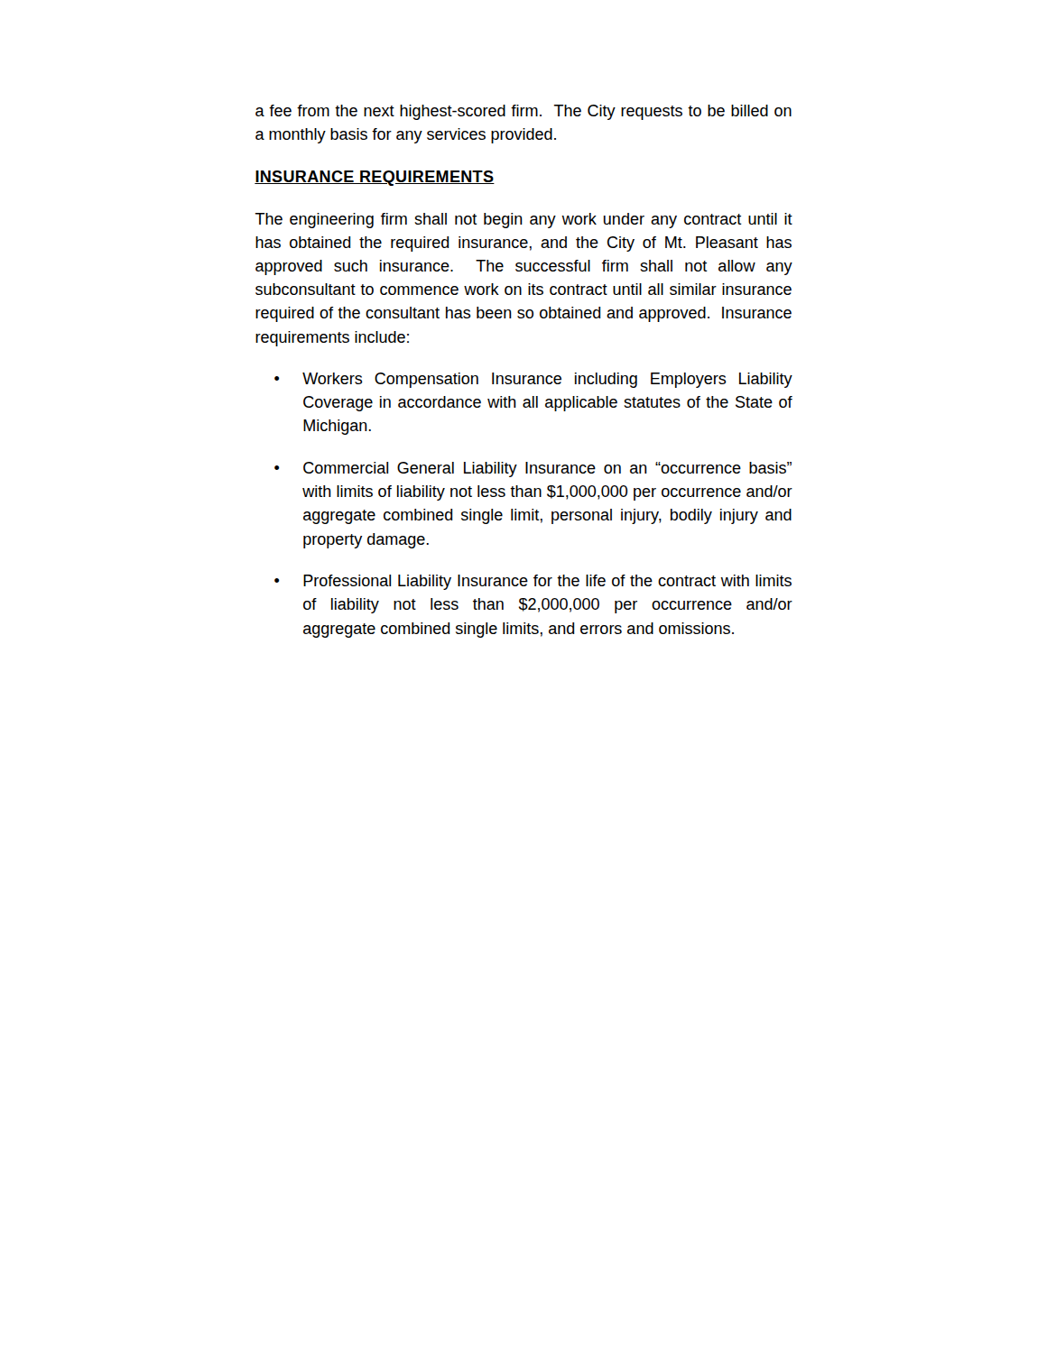a fee from the next highest-scored firm. The City requests to be billed on a monthly basis for any services provided.
INSURANCE REQUIREMENTS
The engineering firm shall not begin any work under any contract until it has obtained the required insurance, and the City of Mt. Pleasant has approved such insurance. The successful firm shall not allow any subconsultant to commence work on its contract until all similar insurance required of the consultant has been so obtained and approved. Insurance requirements include:
Workers Compensation Insurance including Employers Liability Coverage in accordance with all applicable statutes of the State of Michigan.
Commercial General Liability Insurance on an “occurrence basis” with limits of liability not less than $1,000,000 per occurrence and/or aggregate combined single limit, personal injury, bodily injury and property damage.
Professional Liability Insurance for the life of the contract with limits of liability not less than $2,000,000 per occurrence and/or aggregate combined single limits, and errors and omissions.